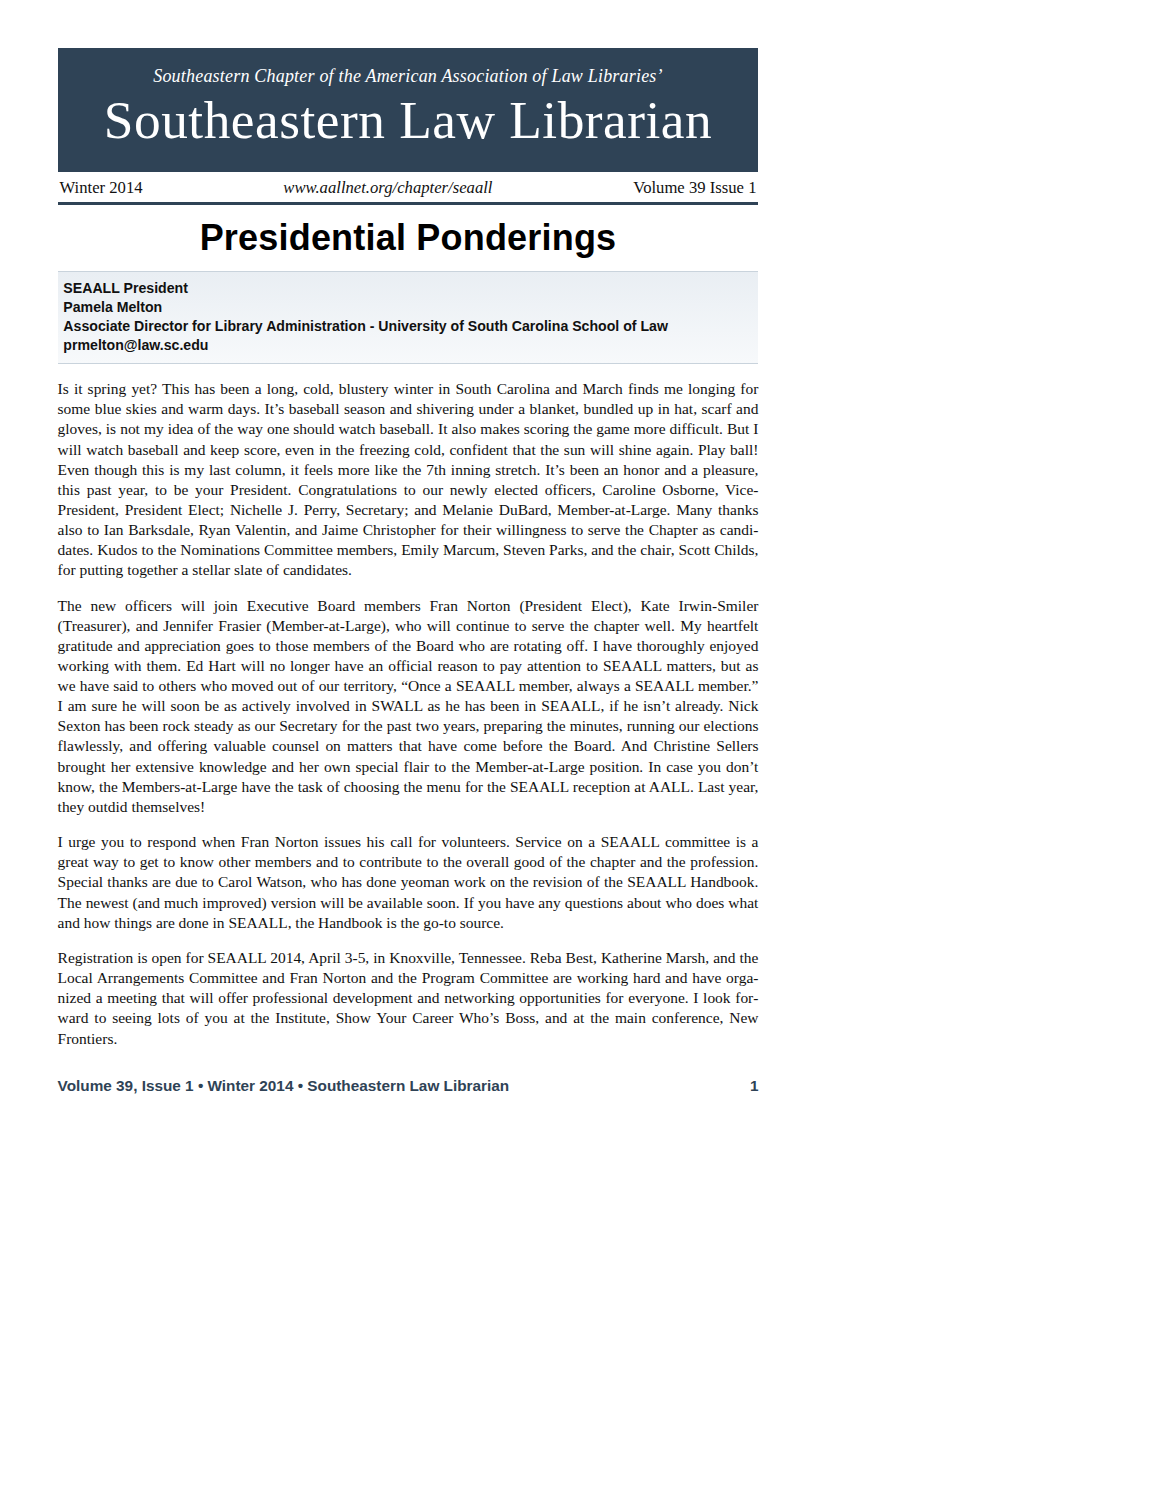Southeastern Chapter of the American Association of Law Libraries’
Southeastern Law Librarian
Winter 2014 www.aallnet.org/chapter/seaall Volume 39 Issue 1
Presidential Ponderings
SEAALL President
Pamela Melton
Associate Director for Library Administration - University of South Carolina School of Law
prmelton@law.sc.edu
Is it spring yet? This has been a long, cold, blustery winter in South Carolina and March finds me longing for some blue skies and warm days. It’s baseball season and shivering under a blanket, bundled up in hat, scarf and gloves, is not my idea of the way one should watch baseball. It also makes scoring the game more difficult. But I will watch baseball and keep score, even in the freezing cold, confident that the sun will shine again. Play ball! Even though this is my last column, it feels more like the 7th inning stretch. It’s been an honor and a pleasure, this past year, to be your President. Congratulations to our newly elected officers, Caroline Osborne, Vice-President, President Elect; Nichelle J. Perry, Secretary; and Melanie DuBard, Member-at-Large. Many thanks also to Ian Barksdale, Ryan Valentin, and Jaime Christopher for their willingness to serve the Chapter as candidates. Kudos to the Nominations Committee members, Emily Marcum, Steven Parks, and the chair, Scott Childs, for putting together a stellar slate of candidates.
The new officers will join Executive Board members Fran Norton (President Elect), Kate Irwin-Smiler (Treasurer), and Jennifer Frasier (Member-at-Large), who will continue to serve the chapter well. My heartfelt gratitude and appreciation goes to those members of the Board who are rotating off. I have thoroughly enjoyed working with them. Ed Hart will no longer have an official reason to pay attention to SEAALL matters, but as we have said to others who moved out of our territory, “Once a SEAALL member, always a SEAALL member.” I am sure he will soon be as actively involved in SWALL as he has been in SEAALL, if he isn’t already. Nick Sexton has been rock steady as our Secretary for the past two years, preparing the minutes, running our elections flawlessly, and offering valuable counsel on matters that have come before the Board. And Christine Sellers brought her extensive knowledge and her own special flair to the Member-at-Large position. In case you don’t know, the Members-at-Large have the task of choosing the menu for the SEAALL reception at AALL. Last year, they outdid themselves!
I urge you to respond when Fran Norton issues his call for volunteers. Service on a SEAALL committee is a great way to get to know other members and to contribute to the overall good of the chapter and the profession. Special thanks are due to Carol Watson, who has done yeoman work on the revision of the SEAALL Handbook. The newest (and much improved) version will be available soon. If you have any questions about who does what and how things are done in SEAALL, the Handbook is the go-to source.
Registration is open for SEAALL 2014, April 3-5, in Knoxville, Tennessee. Reba Best, Katherine Marsh, and the Local Arrangements Committee and Fran Norton and the Program Committee are working hard and have organized a meeting that will offer professional development and networking opportunities for everyone. I look forward to seeing lots of you at the Institute, Show Your Career Who’s Boss, and at the main conference, New Frontiers.
Volume 39, Issue 1 • Winter 2014 • Southeastern Law Librarian 1